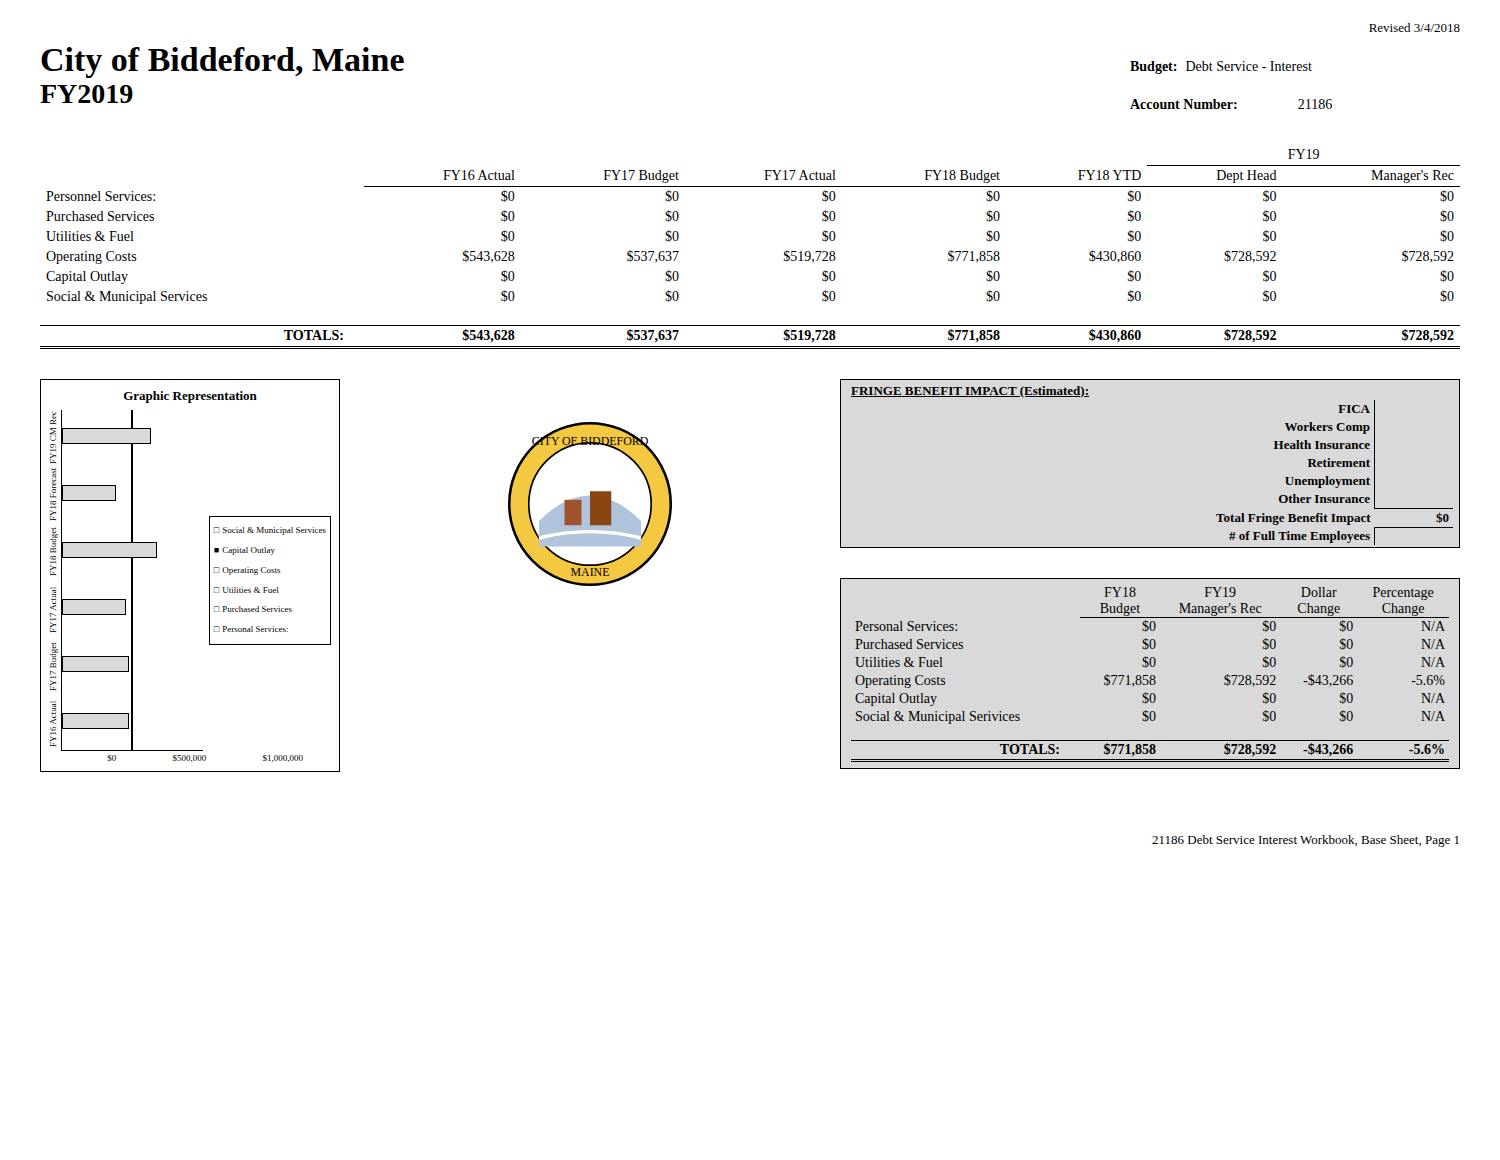Revised 3/4/2018
City of Biddeford, Maine
FY2019
Budget: Debt Service - Interest
Account Number: 21186
| | | FY19 |
| | FY16 Actual | FY17 Budget | FY17 Actual | FY18 Budget | FY18 YTD | Dept Head | Manager's Rec |
| Personnel Services: | $0 | $0 | $0 | $0 | $0 | $0 | $0 |
| Purchased Services | $0 | $0 | $0 | $0 | $0 | $0 | $0 |
| Utilities & Fuel | $0 | $0 | $0 | $0 | $0 | $0 | $0 |
| Operating Costs | $543,628 | $537,637 | $519,728 | $771,858 | $430,860 | $728,592 | $728,592 |
| Capital Outlay | $0 | $0 | $0 | $0 | $0 | $0 | $0 |
| Social & Municipal Services | $0 | $0 | $0 | $0 | $0 | $0 | $0 |
| TOTALS: | $543,628 | $537,637 | $519,728 | $771,858 | $430,860 | $728,592 | $728,592 |
Graphic Representation
FY19 CM Rec FY18 Forecast FY18 Budget FY17 Actual FY17 Budget FY16 Actual
Social & Municipal Services
Capital Outlay
Operating Costs
Utilities & Fuel
Purchased Services
Personal Services:
$0$500,000$1,000,000
| FRINGE BENEFIT IMPACT (Estimated): | |
| FICA | |
| Workers Comp | |
| Health Insurance | |
| Retirement | |
| Unemployment | |
| Other Insurance | |
| Total Fringe Benefit Impact | $0 |
| # of Full Time Employees | |
| | FY18 | FY19 | Dollar | Percentage |
| --- | --- | --- | --- | --- |
| | Budget | Manager's Rec | Change | Change |
| Personal Services: | $0 | $0 | $0 | N/A |
| Purchased Services | $0 | $0 | $0 | N/A |
| Utilities & Fuel | $0 | $0 | $0 | N/A |
| Operating Costs | $771,858 | $728,592 | -$43,266 | -5.6% |
| Capital Outlay | $0 | $0 | $0 | N/A |
| Social & Municipal Serivices | $0 | $0 | $0 | N/A |
| TOTALS: | $771,858 | $728,592 | -$43,266 | -5.6% |
21186 Debt Service Interest Workbook, Base Sheet, Page 1